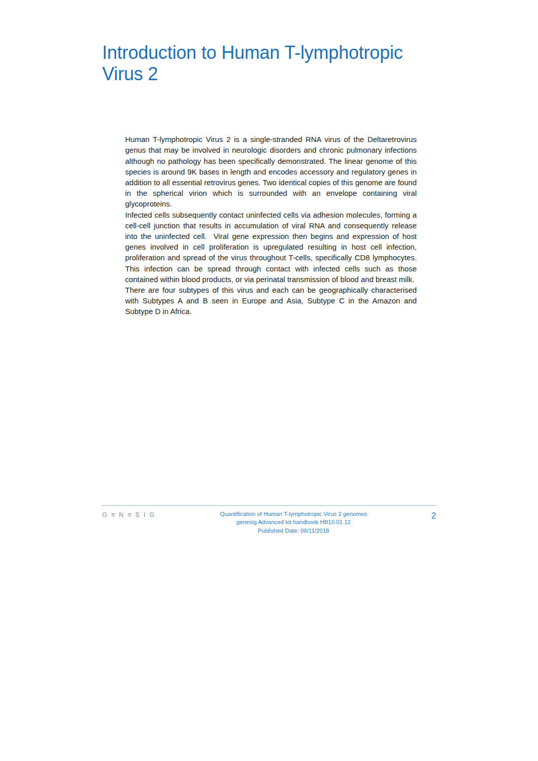Introduction to Human T-lymphotropic Virus 2
Human T-lymphotropic Virus 2 is a single-stranded RNA virus of the Deltaretrovirus genus that may be involved in neurologic disorders and chronic pulmonary infections although no pathology has been specifically demonstrated. The linear genome of this species is around 9K bases in length and encodes accessory and regulatory genes in addition to all essential retrovirus genes. Two identical copies of this genome are found in the spherical virion which is surrounded with an envelope containing viral glycoproteins.
Infected cells subsequently contact uninfected cells via adhesion molecules, forming a cell-cell junction that results in accumulation of viral RNA and consequently release into the uninfected cell. Viral gene expression then begins and expression of host genes involved in cell proliferation is upregulated resulting in host cell infection, proliferation and spread of the virus throughout T-cells, specifically CD8 lymphocytes. This infection can be spread through contact with infected cells such as those contained within blood products, or via perinatal transmission of blood and breast milk.
There are four subtypes of this virus and each can be geographically characterised with Subtypes A and B seen in Europe and Asia, Subtype C in the Amazon and Subtype D in Africa.
G ≡ N ≡ S I G
Quantification of Human T-lymphotropic Virus 2 genomes
genesig Advanced kit handbook HB10.01.12
Published Date: 09/11/2018
2